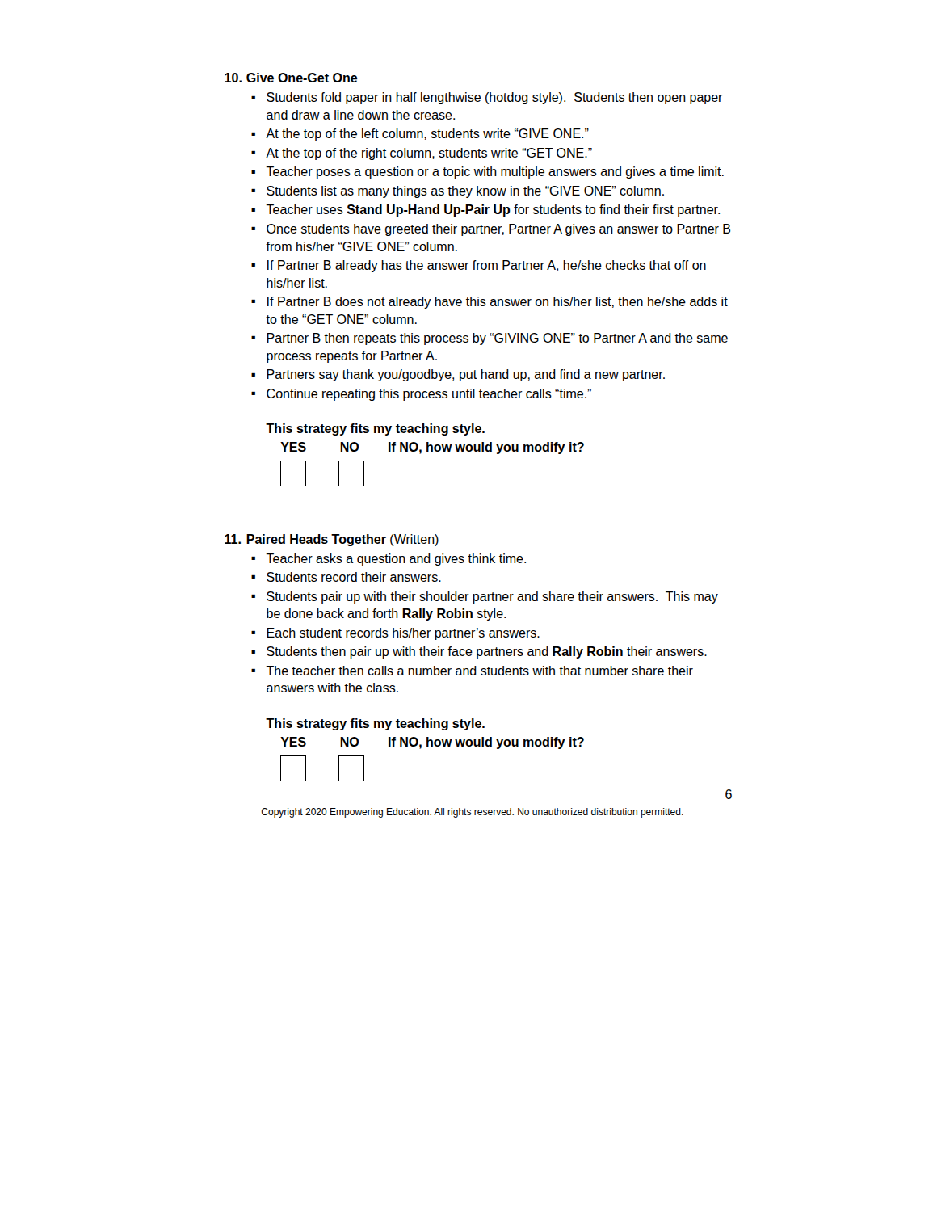Give One-Get One
Students fold paper in half lengthwise (hotdog style). Students then open paper and draw a line down the crease.
At the top of the left column, students write “GIVE ONE.”
At the top of the right column, students write “GET ONE.”
Teacher poses a question or a topic with multiple answers and gives a time limit.
Students list as many things as they know in the “GIVE ONE” column.
Teacher uses Stand Up-Hand Up-Pair Up for students to find their first partner.
Once students have greeted their partner, Partner A gives an answer to Partner B from his/her “GIVE ONE” column.
If Partner B already has the answer from Partner A, he/she checks that off on his/her list.
If Partner B does not already have this answer on his/her list, then he/she adds it to the “GET ONE” column.
Partner B then repeats this process by “GIVING ONE” to Partner A and the same process repeats for Partner A.
Partners say thank you/goodbye, put hand up, and find a new partner.
Continue repeating this process until teacher calls “time.”
This strategy fits my teaching style.
YES NOIf NO, how would you modify it?
Paired Heads Together (Written)
Teacher asks a question and gives think time.
Students record their answers.
Students pair up with their shoulder partner and share their answers. This may be done back and forth Rally Robin style.
Each student records his/her partner’s answers.
Students then pair up with their face partners and Rally Robin their answers.
The teacher then calls a number and students with that number share their answers with the class.
This strategy fits my teaching style.
YES NOIf NO, how would you modify it?
6
Copyright 2020 Empowering Education. All rights reserved. No unauthorized distribution permitted.